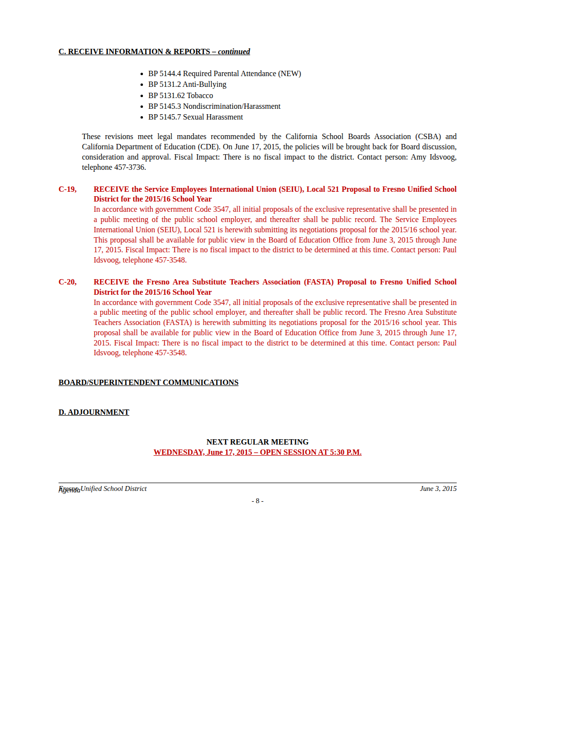C. RECEIVE INFORMATION & REPORTS – continued
BP 5144.4 Required Parental Attendance (NEW)
BP 5131.2 Anti-Bullying
BP 5131.62 Tobacco
BP 5145.3 Nondiscrimination/Harassment
BP 5145.7 Sexual Harassment
These revisions meet legal mandates recommended by the California School Boards Association (CSBA) and California Department of Education (CDE). On June 17, 2015, the policies will be brought back for Board discussion, consideration and approval. Fiscal Impact: There is no fiscal impact to the district. Contact person: Amy Idsvoog, telephone 457-3736.
C-19,
RECEIVE the Service Employees International Union (SEIU), Local 521 Proposal to Fresno Unified School District for the 2015/16 School Year
In accordance with government Code 3547, all initial proposals of the exclusive representative shall be presented in a public meeting of the public school employer, and thereafter shall be public record. The Service Employees International Union (SEIU), Local 521 is herewith submitting its negotiations proposal for the 2015/16 school year. This proposal shall be available for public view in the Board of Education Office from June 3, 2015 through June 17, 2015. Fiscal Impact: There is no fiscal impact to the district to be determined at this time. Contact person: Paul Idsvoog, telephone 457-3548.
C-20,
RECEIVE the Fresno Area Substitute Teachers Association (FASTA) Proposal to Fresno Unified School District for the 2015/16 School Year
In accordance with government Code 3547, all initial proposals of the exclusive representative shall be presented in a public meeting of the public school employer, and thereafter shall be public record. The Fresno Area Substitute Teachers Association (FASTA) is herewith submitting its negotiations proposal for the 2015/16 school year. This proposal shall be available for public view in the Board of Education Office from June 3, 2015 through June 17, 2015. Fiscal Impact: There is no fiscal impact to the district to be determined at this time. Contact person: Paul Idsvoog, telephone 457-3548.
BOARD/SUPERINTENDENT COMMUNICATIONS
D. ADJOURNMENT
NEXT REGULAR MEETING WEDNESDAY, June 17, 2015 – OPEN SESSION AT 5:30 P.M.
Fresno Unified School District June 3, 2015
Agenda
- 8 -